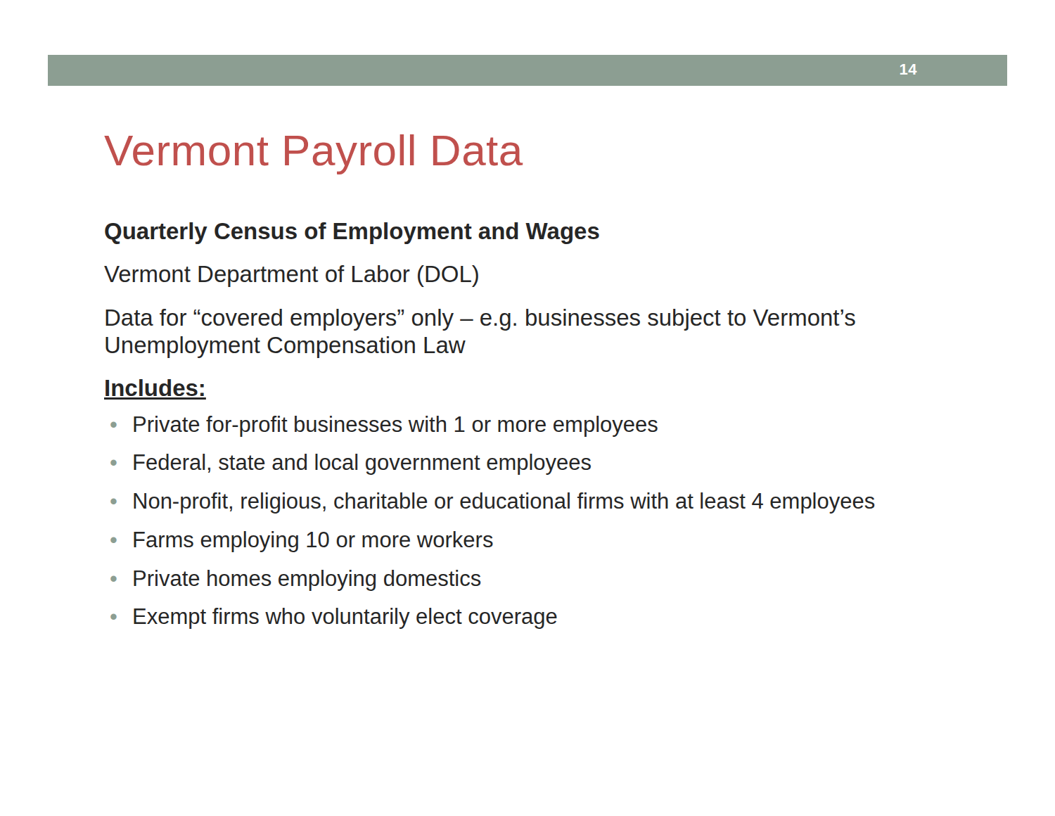14
Vermont Payroll Data
Quarterly Census of Employment and Wages
Vermont Department of Labor (DOL)
Data for “covered employers” only – e.g. businesses subject to Vermont’s Unemployment Compensation Law
Includes:
Private for-profit businesses with 1 or more employees
Federal, state and local government employees
Non-profit, religious, charitable or educational firms with at least 4 employees
Farms employing 10 or more workers
Private homes employing domestics
Exempt firms who voluntarily elect coverage